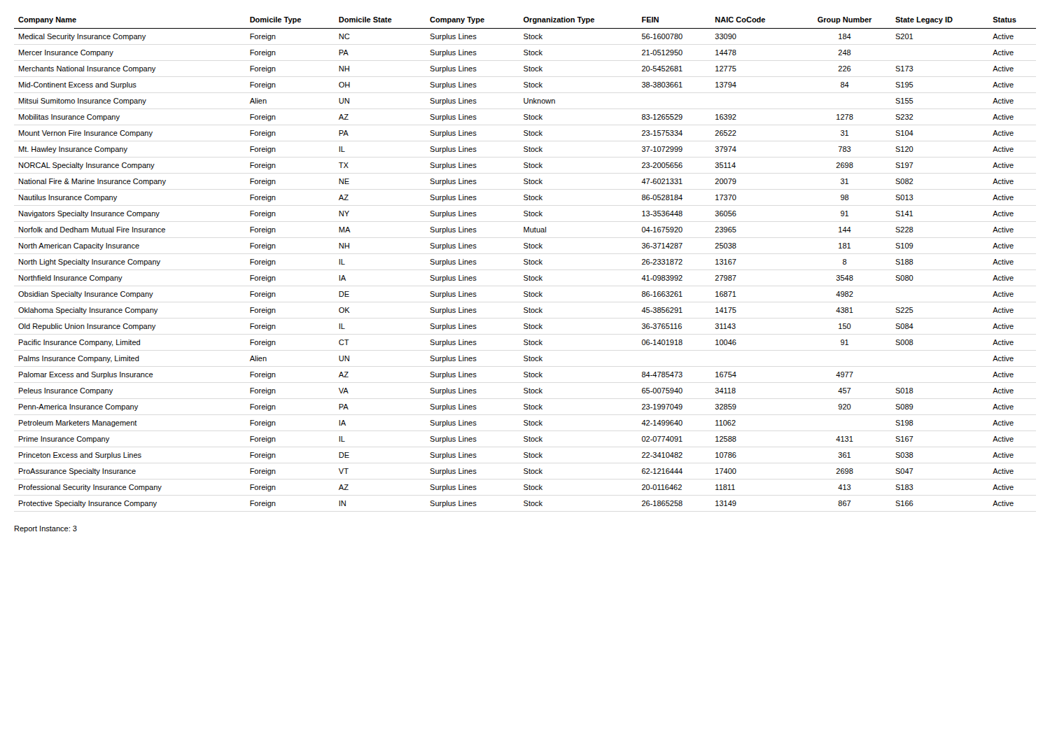| Company Name | Domicile Type | Domicile State | Company Type | Orgnanization Type | FEIN | NAIC CoCode | Group Number | State Legacy ID | Status |
| --- | --- | --- | --- | --- | --- | --- | --- | --- | --- |
| Medical Security Insurance Company | Foreign | NC | Surplus Lines | Stock | 56-1600780 | 33090 | 184 | S201 | Active |
| Mercer Insurance Company | Foreign | PA | Surplus Lines | Stock | 21-0512950 | 14478 | 248 | | Active |
| Merchants National Insurance Company | Foreign | NH | Surplus Lines | Stock | 20-5452681 | 12775 | 226 | S173 | Active |
| Mid-Continent Excess and Surplus | Foreign | OH | Surplus Lines | Stock | 38-3803661 | 13794 | 84 | S195 | Active |
| Mitsui Sumitomo Insurance Company | Alien | UN | Surplus Lines | Unknown | | | | S155 | Active |
| Mobilitas Insurance Company | Foreign | AZ | Surplus Lines | Stock | 83-1265529 | 16392 | 1278 | S232 | Active |
| Mount Vernon Fire Insurance Company | Foreign | PA | Surplus Lines | Stock | 23-1575334 | 26522 | 31 | S104 | Active |
| Mt. Hawley Insurance Company | Foreign | IL | Surplus Lines | Stock | 37-1072999 | 37974 | 783 | S120 | Active |
| NORCAL Specialty Insurance Company | Foreign | TX | Surplus Lines | Stock | 23-2005656 | 35114 | 2698 | S197 | Active |
| National Fire & Marine Insurance Company | Foreign | NE | Surplus Lines | Stock | 47-6021331 | 20079 | 31 | S082 | Active |
| Nautilus Insurance Company | Foreign | AZ | Surplus Lines | Stock | 86-0528184 | 17370 | 98 | S013 | Active |
| Navigators Specialty Insurance Company | Foreign | NY | Surplus Lines | Stock | 13-3536448 | 36056 | 91 | S141 | Active |
| Norfolk and Dedham Mutual Fire Insurance | Foreign | MA | Surplus Lines | Mutual | 04-1675920 | 23965 | 144 | S228 | Active |
| North American Capacity Insurance | Foreign | NH | Surplus Lines | Stock | 36-3714287 | 25038 | 181 | S109 | Active |
| North Light Specialty Insurance Company | Foreign | IL | Surplus Lines | Stock | 26-2331872 | 13167 | 8 | S188 | Active |
| Northfield Insurance Company | Foreign | IA | Surplus Lines | Stock | 41-0983992 | 27987 | 3548 | S080 | Active |
| Obsidian Specialty Insurance Company | Foreign | DE | Surplus Lines | Stock | 86-1663261 | 16871 | 4982 | | Active |
| Oklahoma Specialty Insurance Company | Foreign | OK | Surplus Lines | Stock | 45-3856291 | 14175 | 4381 | S225 | Active |
| Old Republic Union Insurance Company | Foreign | IL | Surplus Lines | Stock | 36-3765116 | 31143 | 150 | S084 | Active |
| Pacific Insurance Company, Limited | Foreign | CT | Surplus Lines | Stock | 06-1401918 | 10046 | 91 | S008 | Active |
| Palms Insurance Company, Limited | Alien | UN | Surplus Lines | Stock | | | | | Active |
| Palomar Excess and Surplus Insurance | Foreign | AZ | Surplus Lines | Stock | 84-4785473 | 16754 | 4977 | | Active |
| Peleus Insurance Company | Foreign | VA | Surplus Lines | Stock | 65-0075940 | 34118 | 457 | S018 | Active |
| Penn-America Insurance Company | Foreign | PA | Surplus Lines | Stock | 23-1997049 | 32859 | 920 | S089 | Active |
| Petroleum Marketers Management | Foreign | IA | Surplus Lines | Stock | 42-1499640 | 11062 | | S198 | Active |
| Prime Insurance Company | Foreign | IL | Surplus Lines | Stock | 02-0774091 | 12588 | 4131 | S167 | Active |
| Princeton Excess and Surplus Lines | Foreign | DE | Surplus Lines | Stock | 22-3410482 | 10786 | 361 | S038 | Active |
| ProAssurance Specialty Insurance | Foreign | VT | Surplus Lines | Stock | 62-1216444 | 17400 | 2698 | S047 | Active |
| Professional Security Insurance Company | Foreign | AZ | Surplus Lines | Stock | 20-0116462 | 11811 | 413 | S183 | Active |
| Protective Specialty Insurance Company | Foreign | IN | Surplus Lines | Stock | 26-1865258 | 13149 | 867 | S166 | Active |
Report Instance: 3